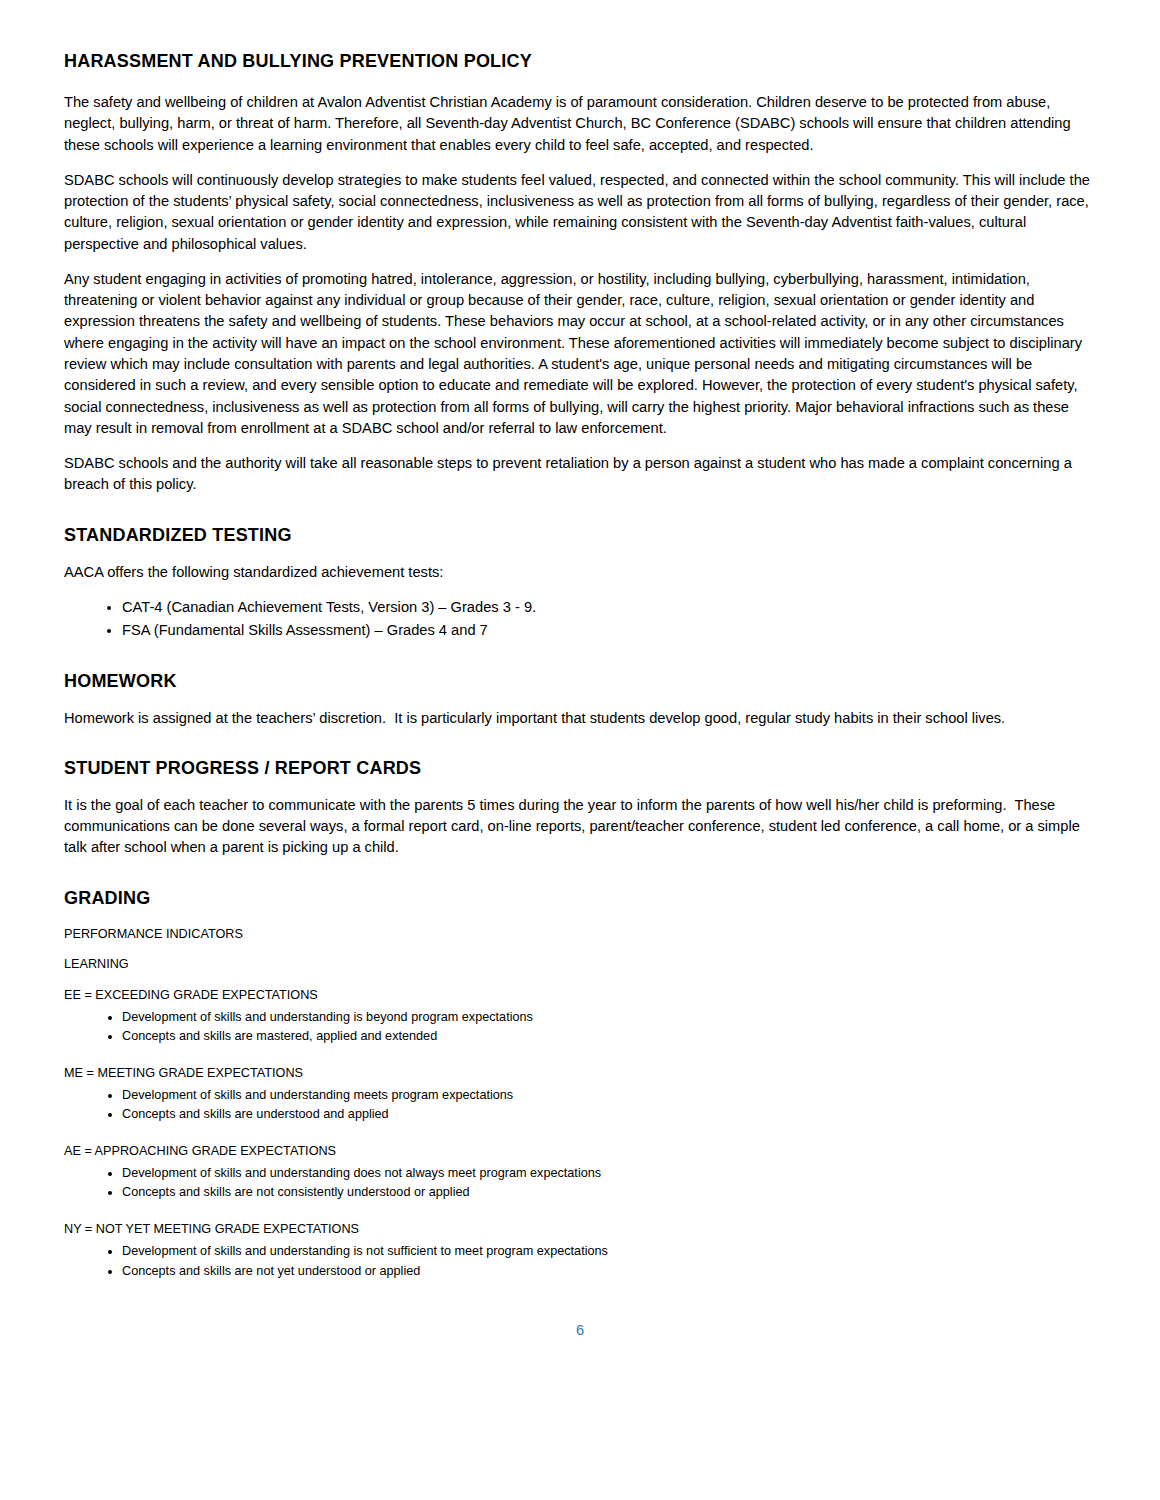HARASSMENT AND BULLYING PREVENTION POLICY
The safety and wellbeing of children at Avalon Adventist Christian Academy is of paramount consideration. Children deserve to be protected from abuse, neglect, bullying, harm, or threat of harm. Therefore, all Seventh-day Adventist Church, BC Conference (SDABC) schools will ensure that children attending these schools will experience a learning environment that enables every child to feel safe, accepted, and respected.
SDABC schools will continuously develop strategies to make students feel valued, respected, and connected within the school community. This will include the protection of the students’ physical safety, social connectedness, inclusiveness as well as protection from all forms of bullying, regardless of their gender, race, culture, religion, sexual orientation or gender identity and expression, while remaining consistent with the Seventh-day Adventist faith-values, cultural perspective and philosophical values.
Any student engaging in activities of promoting hatred, intolerance, aggression, or hostility, including bullying, cyberbullying, harassment, intimidation, threatening or violent behavior against any individual or group because of their gender, race, culture, religion, sexual orientation or gender identity and expression threatens the safety and wellbeing of students. These behaviors may occur at school, at a school-related activity, or in any other circumstances where engaging in the activity will have an impact on the school environment. These aforementioned activities will immediately become subject to disciplinary review which may include consultation with parents and legal authorities. A student's age, unique personal needs and mitigating circumstances will be considered in such a review, and every sensible option to educate and remediate will be explored. However, the protection of every student's physical safety, social connectedness, inclusiveness as well as protection from all forms of bullying, will carry the highest priority. Major behavioral infractions such as these may result in removal from enrollment at a SDABC school and/or referral to law enforcement.
SDABC schools and the authority will take all reasonable steps to prevent retaliation by a person against a student who has made a complaint concerning a breach of this policy.
STANDARDIZED TESTING
AACA offers the following standardized achievement tests:
CAT-4 (Canadian Achievement Tests, Version 3) – Grades 3 - 9.
FSA (Fundamental Skills Assessment) – Grades 4 and 7
HOMEWORK
Homework is assigned at the teachers’ discretion. It is particularly important that students develop good, regular study habits in their school lives.
STUDENT PROGRESS / REPORT CARDS
It is the goal of each teacher to communicate with the parents 5 times during the year to inform the parents of how well his/her child is preforming. These communications can be done several ways, a formal report card, on-line reports, parent/teacher conference, student led conference, a call home, or a simple talk after school when a parent is picking up a child.
GRADING
PERFORMANCE INDICATORS
LEARNING
EE = EXCEEDING GRADE EXPECTATIONS
Development of skills and understanding is beyond program expectations
Concepts and skills are mastered, applied and extended
ME = MEETING GRADE EXPECTATIONS
Development of skills and understanding meets program expectations
Concepts and skills are understood and applied
AE = APPROACHING GRADE EXPECTATIONS
Development of skills and understanding does not always meet program expectations
Concepts and skills are not consistently understood or applied
NY = NOT YET MEETING GRADE EXPECTATIONS
Development of skills and understanding is not sufficient to meet program expectations
Concepts and skills are not yet understood or applied
6